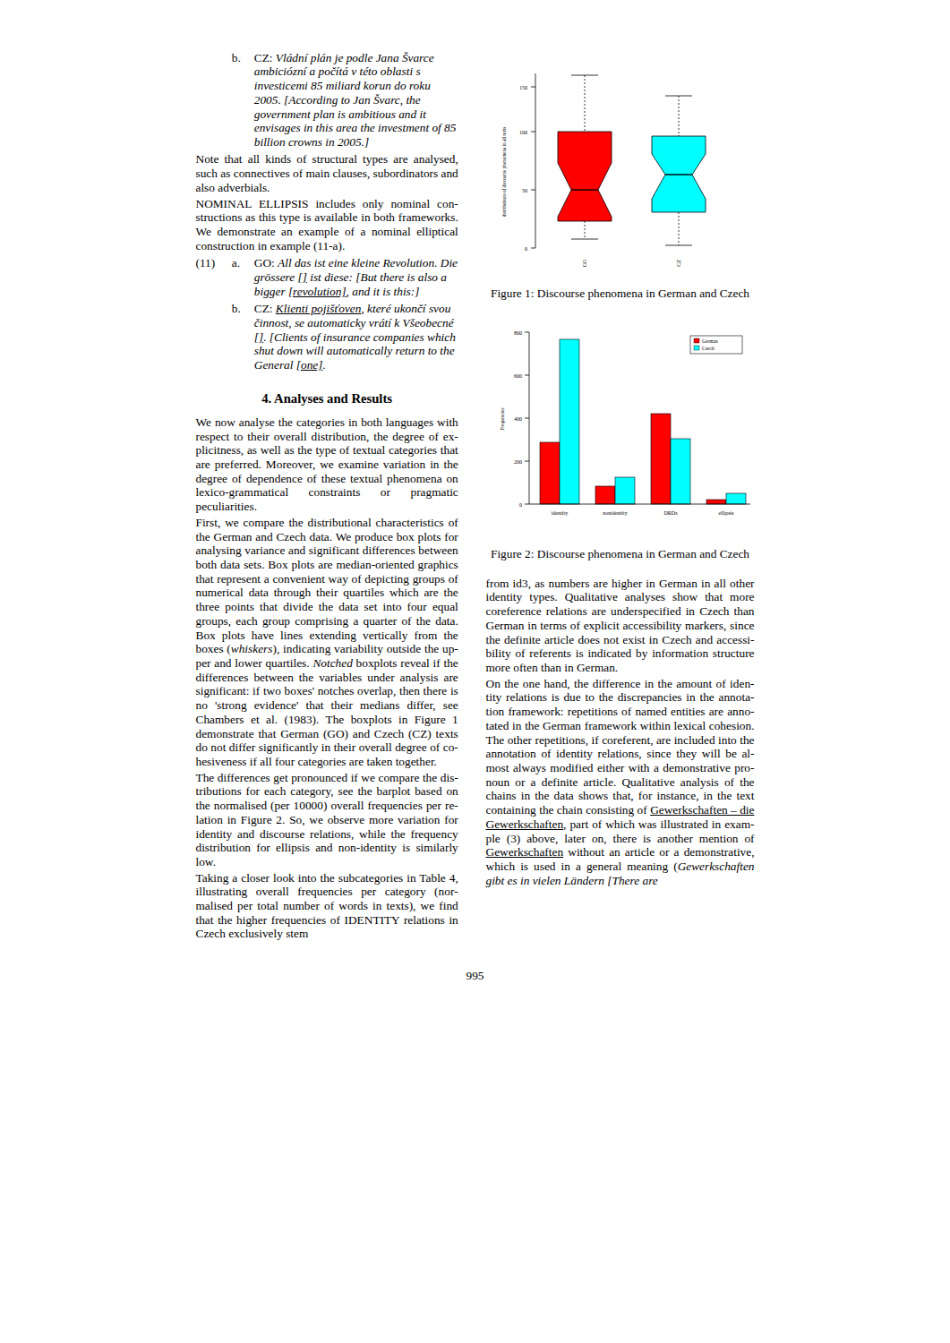b.
CZ: Vládní plán je podle Jana Švarce ambiciózní a počítá v této oblasti s investicemi 85 miliard korun do roku 2005. [According to Jan Švarc, the government plan is ambitious and it envisages in this area the investment of 85 billion crowns in 2005.]
Note that all kinds of structural types are analysed, such as connectives of main clauses, subordinators and also adverbials.
NOMINAL ELLIPSIS includes only nominal constructions as this type is available in both frameworks. We demonstrate an example of a nominal elliptical construction in example (11-a).
(11)
a.
GO: All das ist eine kleine Revolution. Die grössere [] ist diese: [But there is also a bigger [revolution], and it is this:]
b.
CZ: Klienti pojišťoven, které ukončí svou činnost, se automaticky vrátí k Všeobecné []. [Clients of insurance companies which shut down will automatically return to the General [one].
4. Analyses and Results
We now analyse the categories in both languages with respect to their overall distribution, the degree of explicitness, as well as the type of textual categories that are preferred. Moreover, we examine variation in the degree of dependence of these textual phenomena on lexico-grammatical constraints or pragmatic peculiarities.
First, we compare the distributional characteristics of the German and Czech data. We produce box plots for analysing variance and significant differences between both data sets. Box plots are median-oriented graphics that represent a convenient way of depicting groups of numerical data through their quartiles which are the three points that divide the data set into four equal groups, each group comprising a quarter of the data. Box plots have lines extending vertically from the boxes (whiskers), indicating variability outside the upper and lower quartiles. Notched boxplots reveal if the differences between the variables under analysis are significant: if two boxes' notches overlap, then there is no 'strong evidence' that their medians differ, see Chambers et al. (1983). The boxplots in Figure 1 demonstrate that German (GO) and Czech (CZ) texts do not differ significantly in their overall degree of cohesiveness if all four categories are taken together.
The differences get pronounced if we compare the distributions for each category, see the barplot based on the normalised (per 10000) overall frequencies per relation in Figure 2. So, we observe more variation for identity and discourse relations, while the frequency distribution for ellipsis and non-identity is similarly low.
Taking a closer look into the subcategories in Table 4, illustrating overall frequencies per category (normalised per total number of words in texts), we find that the higher frequencies of IDENTITY relations in Czech exclusively stem
0 50 100 150 distributions of discourse phenomena in all texts GO CZ
Figure 1: Discourse phenomena in German and Czech
0 200 400 600 800 Frequencies German Czech identity nonidentity DRDs ellipsis
Figure 2: Discourse phenomena in German and Czech
from id3, as numbers are higher in German in all other identity types. Qualitative analyses show that more coreference relations are underspecified in Czech than German in terms of explicit accessibility markers, since the definite article does not exist in Czech and accessibility of referents is indicated by information structure more often than in German.
On the one hand, the difference in the amount of identity relations is due to the discrepancies in the annotation framework: repetitions of named entities are annotated in the German framework within lexical cohesion. The other repetitions, if coreferent, are included into the annotation of identity relations, since they will be almost always modified either with a demonstrative pronoun or a definite article. Qualitative analysis of the chains in the data shows that, for instance, in the text containing the chain consisting of Gewerkschaften – die Gewerkschaften, part of which was illustrated in example (3) above, later on, there is another mention of Gewerkschaften without an article or a demonstrative, which is used in a general meaning (Gewerkschaften gibt es in vielen Ländern [There are
995